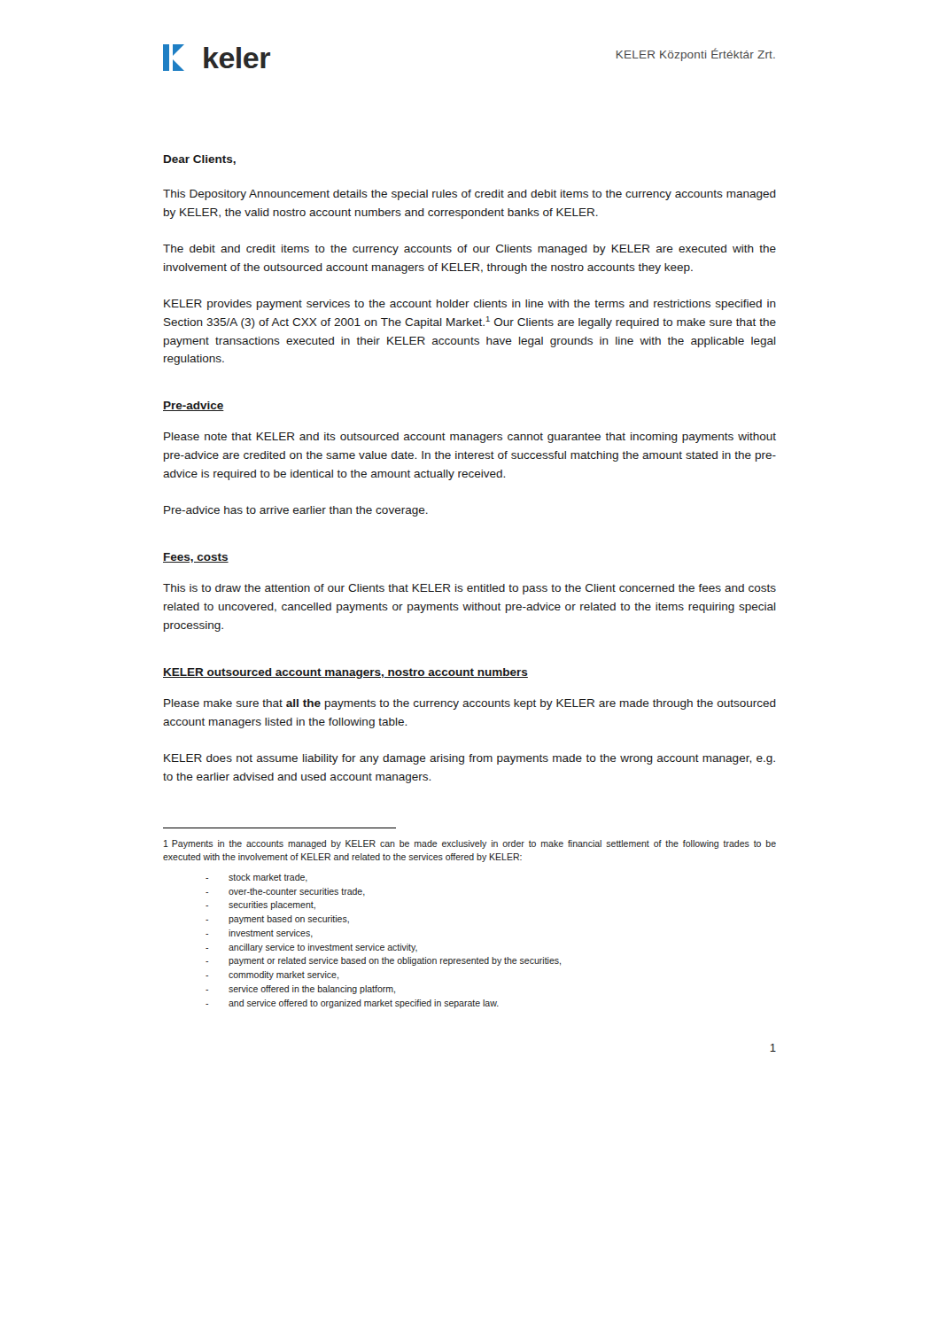keler
KELER Központi Értéktár Zrt.
Dear Clients,
This Depository Announcement details the special rules of credit and debit items to the currency accounts managed by KELER, the valid nostro account numbers and correspondent banks of KELER.
The debit and credit items to the currency accounts of our Clients managed by KELER are executed with the involvement of the outsourced account managers of KELER, through the nostro accounts they keep.
KELER provides payment services to the account holder clients in line with the terms and restrictions specified in Section 335/A (3) of Act CXX of 2001 on The Capital Market.1 Our Clients are legally required to make sure that the payment transactions executed in their KELER accounts have legal grounds in line with the applicable legal regulations.
Pre-advice
Please note that KELER and its outsourced account managers cannot guarantee that incoming payments without pre-advice are credited on the same value date. In the interest of successful matching the amount stated in the pre-advice is required to be identical to the amount actually received.
Pre-advice has to arrive earlier than the coverage.
Fees, costs
This is to draw the attention of our Clients that KELER is entitled to pass to the Client concerned the fees and costs related to uncovered, cancelled payments or payments without pre-advice or related to the items requiring special processing.
KELER outsourced account managers, nostro account numbers
Please make sure that all the payments to the currency accounts kept by KELER are made through the outsourced account managers listed in the following table.
KELER does not assume liability for any damage arising from payments made to the wrong account manager, e.g. to the earlier advised and used account managers.
1 Payments in the accounts managed by KELER can be made exclusively in order to make financial settlement of the following trades to be executed with the involvement of KELER and related to the services offered by KELER:
stock market trade,
over-the-counter securities trade,
securities placement,
payment based on securities,
investment services,
ancillary service to investment service activity,
payment or related service based on the obligation represented by the securities,
commodity market service,
service offered in the balancing platform,
and service offered to organized market specified in separate law.
1